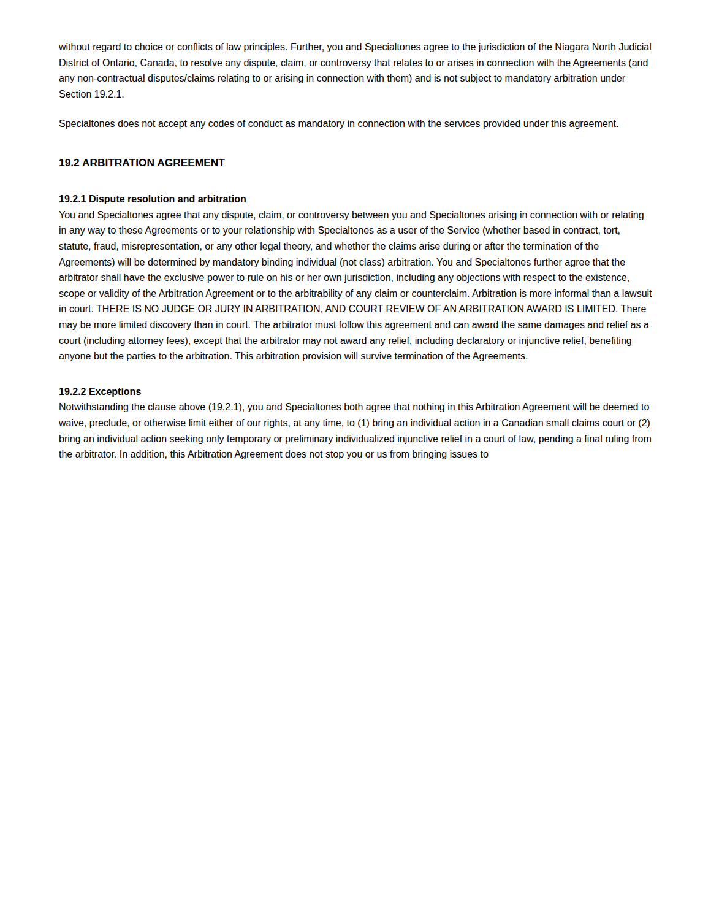without regard to choice or conflicts of law principles. Further, you and Specialtones agree to the jurisdiction of the Niagara North Judicial District of Ontario, Canada, to resolve any dispute, claim, or controversy that relates to or arises in connection with the Agreements (and any non-contractual disputes/claims relating to or arising in connection with them) and is not subject to mandatory arbitration under Section 19.2.1.
Specialtones does not accept any codes of conduct as mandatory in connection with the services provided under this agreement.
19.2 ARBITRATION AGREEMENT
19.2.1 Dispute resolution and arbitration
You and Specialtones agree that any dispute, claim, or controversy between you and Specialtones arising in connection with or relating in any way to these Agreements or to your relationship with Specialtones as a user of the Service (whether based in contract, tort, statute, fraud, misrepresentation, or any other legal theory, and whether the claims arise during or after the termination of the Agreements) will be determined by mandatory binding individual (not class) arbitration. You and Specialtones further agree that the arbitrator shall have the exclusive power to rule on his or her own jurisdiction, including any objections with respect to the existence, scope or validity of the Arbitration Agreement or to the arbitrability of any claim or counterclaim. Arbitration is more informal than a lawsuit in court. THERE IS NO JUDGE OR JURY IN ARBITRATION, AND COURT REVIEW OF AN ARBITRATION AWARD IS LIMITED. There may be more limited discovery than in court. The arbitrator must follow this agreement and can award the same damages and relief as a court (including attorney fees), except that the arbitrator may not award any relief, including declaratory or injunctive relief, benefiting anyone but the parties to the arbitration. This arbitration provision will survive termination of the Agreements.
19.2.2 Exceptions
Notwithstanding the clause above (19.2.1), you and Specialtones both agree that nothing in this Arbitration Agreement will be deemed to waive, preclude, or otherwise limit either of our rights, at any time, to (1) bring an individual action in a Canadian small claims court or (2) bring an individual action seeking only temporary or preliminary individualized injunctive relief in a court of law, pending a final ruling from the arbitrator. In addition, this Arbitration Agreement does not stop you or us from bringing issues to